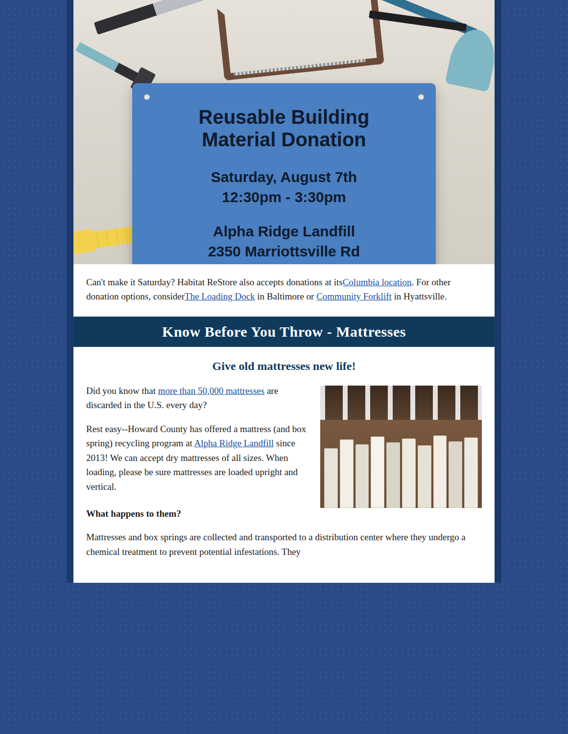Reusable Building
Material Donation
Saturday, August 7th
12:30pm - 3:30pm
Alpha Ridge Landfill
2350 Marriottsville Rd
Can't make it Saturday? Habitat ReStore also accepts donations at itsColumbia location. For other donation options, considerThe Loading Dock in Baltimore or Community Forklift in Hyattsville.
Know Before You Throw - Mattresses
Give old mattresses new life!
Did you know that more than 50,000 mattresses are discarded in the U.S. every day?
Rest easy--Howard County has offered a mattress (and box spring) recycling program at Alpha Ridge Landfill since 2013! We can accept dry mattresses of all sizes. When loading, please be sure mattresses are loaded upright and vertical.
What happens to them?
Mattresses and box springs are collected and transported to a distribution center where they undergo a chemical treatment to prevent potential infestations. They